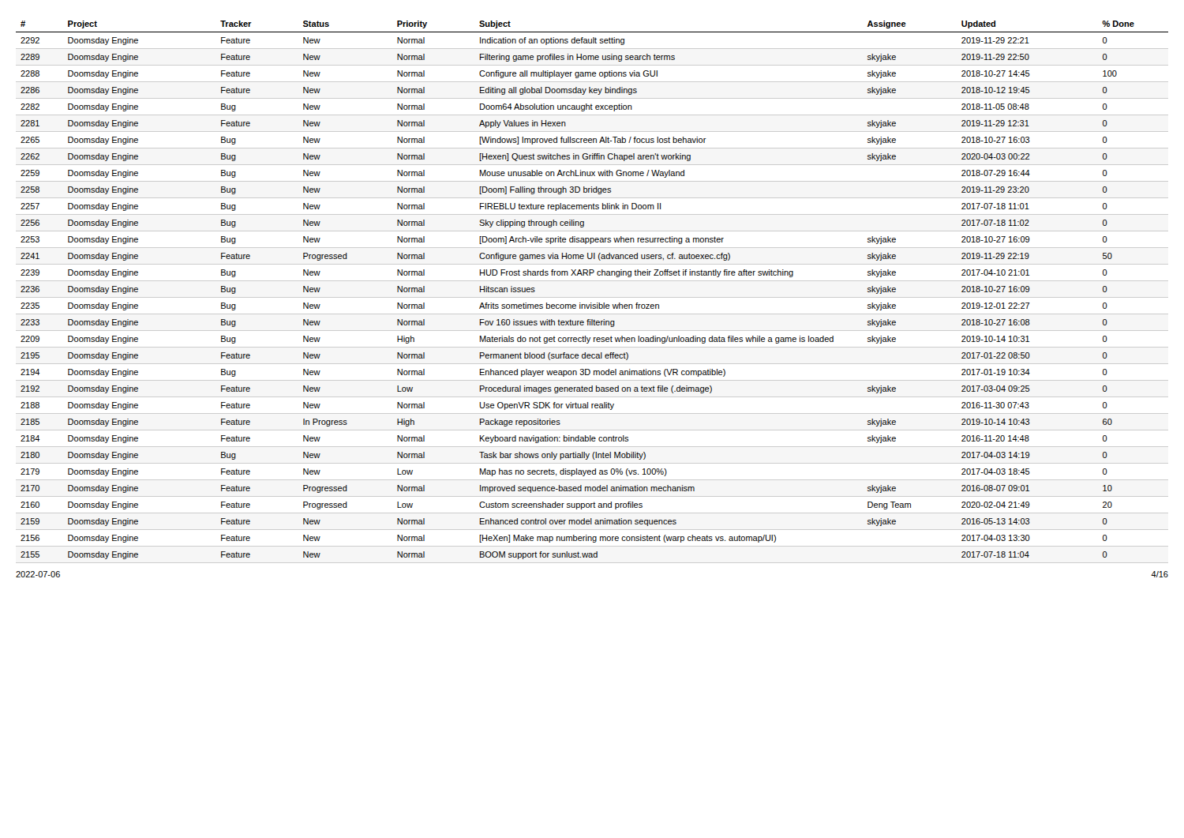| # | Project | Tracker | Status | Priority | Subject | Assignee | Updated | % Done |
| --- | --- | --- | --- | --- | --- | --- | --- | --- |
| 2292 | Doomsday Engine | Feature | New | Normal | Indication of an options default setting | | 2019-11-29 22:21 | 0 |
| 2289 | Doomsday Engine | Feature | New | Normal | Filtering game profiles in Home using search terms | skyjake | 2019-11-29 22:50 | 0 |
| 2288 | Doomsday Engine | Feature | New | Normal | Configure all multiplayer game options via GUI | skyjake | 2018-10-27 14:45 | 100 |
| 2286 | Doomsday Engine | Feature | New | Normal | Editing all global Doomsday key bindings | skyjake | 2018-10-12 19:45 | 0 |
| 2282 | Doomsday Engine | Bug | New | Normal | Doom64 Absolution uncaught exception | | 2018-11-05 08:48 | 0 |
| 2281 | Doomsday Engine | Feature | New | Normal | Apply Values in Hexen | skyjake | 2019-11-29 12:31 | 0 |
| 2265 | Doomsday Engine | Bug | New | Normal | [Windows] Improved fullscreen Alt-Tab / focus lost behavior | skyjake | 2018-10-27 16:03 | 0 |
| 2262 | Doomsday Engine | Bug | New | Normal | [Hexen] Quest switches in Griffin Chapel aren't working | skyjake | 2020-04-03 00:22 | 0 |
| 2259 | Doomsday Engine | Bug | New | Normal | Mouse unusable on ArchLinux with Gnome / Wayland | | 2018-07-29 16:44 | 0 |
| 2258 | Doomsday Engine | Bug | New | Normal | [Doom] Falling through 3D bridges | | 2019-11-29 23:20 | 0 |
| 2257 | Doomsday Engine | Bug | New | Normal | FIREBLU texture replacements blink in Doom II | | 2017-07-18 11:01 | 0 |
| 2256 | Doomsday Engine | Bug | New | Normal | Sky clipping through ceiling | | 2017-07-18 11:02 | 0 |
| 2253 | Doomsday Engine | Bug | New | Normal | [Doom] Arch-vile sprite disappears when resurrecting a monster | skyjake | 2018-10-27 16:09 | 0 |
| 2241 | Doomsday Engine | Feature | Progressed | Normal | Configure games via Home UI (advanced users, cf. autoexec.cfg) | skyjake | 2019-11-29 22:19 | 50 |
| 2239 | Doomsday Engine | Bug | New | Normal | HUD Frost shards from XARP changing their Zoffset if instantly fire after switching | skyjake | 2017-04-10 21:01 | 0 |
| 2236 | Doomsday Engine | Bug | New | Normal | Hitscan issues | skyjake | 2018-10-27 16:09 | 0 |
| 2235 | Doomsday Engine | Bug | New | Normal | Afrits sometimes become invisible when frozen | skyjake | 2019-12-01 22:27 | 0 |
| 2233 | Doomsday Engine | Bug | New | Normal | Fov 160 issues with texture filtering | skyjake | 2018-10-27 16:08 | 0 |
| 2209 | Doomsday Engine | Bug | New | High | Materials do not get correctly reset when loading/unloading data files while a game is loaded | skyjake | 2019-10-14 10:31 | 0 |
| 2195 | Doomsday Engine | Feature | New | Normal | Permanent blood (surface decal effect) | | 2017-01-22 08:50 | 0 |
| 2194 | Doomsday Engine | Bug | New | Normal | Enhanced player weapon 3D model animations (VR compatible) | | 2017-01-19 10:34 | 0 |
| 2192 | Doomsday Engine | Feature | New | Low | Procedural images generated based on a text file (.deimage) | skyjake | 2017-03-04 09:25 | 0 |
| 2188 | Doomsday Engine | Feature | New | Normal | Use OpenVR SDK for virtual reality | | 2016-11-30 07:43 | 0 |
| 2185 | Doomsday Engine | Feature | In Progress | High | Package repositories | skyjake | 2019-10-14 10:43 | 60 |
| 2184 | Doomsday Engine | Feature | New | Normal | Keyboard navigation: bindable controls | skyjake | 2016-11-20 14:48 | 0 |
| 2180 | Doomsday Engine | Bug | New | Normal | Task bar shows only partially (Intel Mobility) | | 2017-04-03 14:19 | 0 |
| 2179 | Doomsday Engine | Feature | New | Low | Map has no secrets, displayed as 0% (vs. 100%) | | 2017-04-03 18:45 | 0 |
| 2170 | Doomsday Engine | Feature | Progressed | Normal | Improved sequence-based model animation mechanism | skyjake | 2016-08-07 09:01 | 10 |
| 2160 | Doomsday Engine | Feature | Progressed | Low | Custom screenshader support and profiles | Deng Team | 2020-02-04 21:49 | 20 |
| 2159 | Doomsday Engine | Feature | New | Normal | Enhanced control over model animation sequences | skyjake | 2016-05-13 14:03 | 0 |
| 2156 | Doomsday Engine | Feature | New | Normal | [HeXen] Make map numbering more consistent (warp cheats vs. automap/UI) | | 2017-04-03 13:30 | 0 |
| 2155 | Doomsday Engine | Feature | New | Normal | BOOM support for sunlust.wad | | 2017-07-18 11:04 | 0 |
2022-07-06 4/16